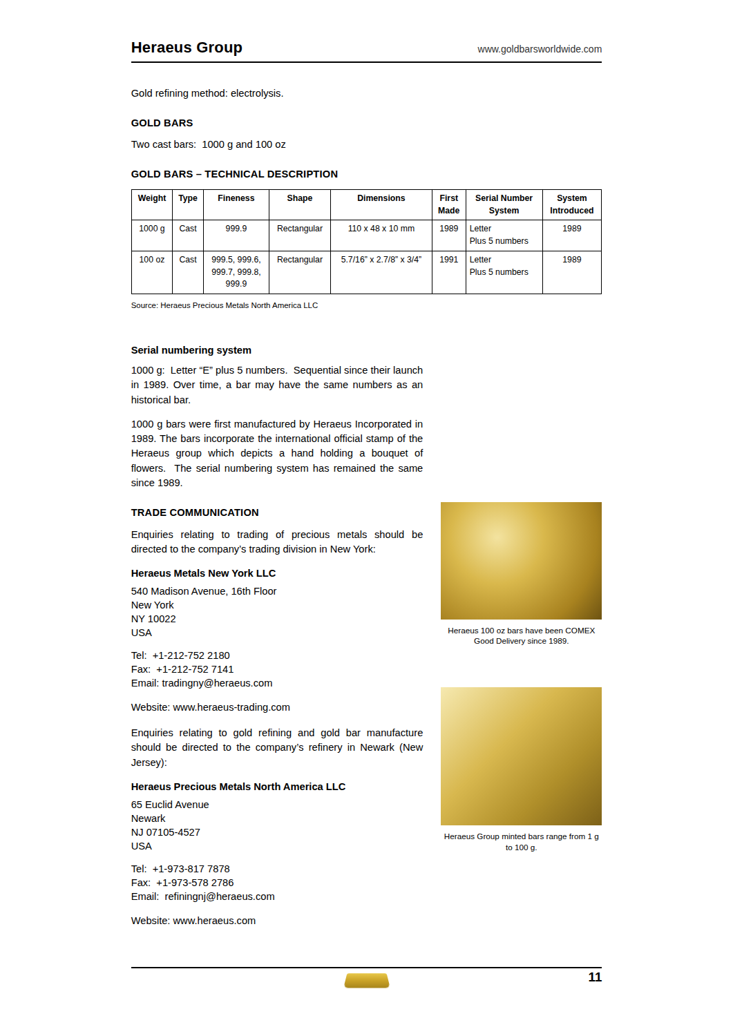Heraeus Group
www.goldbarsworldwide.com
Gold refining method: electrolysis.
GOLD BARS
Two cast bars: 1000 g and 100 oz
GOLD BARS – TECHNICAL DESCRIPTION
| Weight | Type | Fineness | Shape | Dimensions | First Made | Serial Number System | System Introduced |
| --- | --- | --- | --- | --- | --- | --- | --- |
| 1000 g | Cast | 999.9 | Rectangular | 110 x 48 x 10 mm | 1989 | Letter Plus 5 numbers | 1989 |
| 100 oz | Cast | 999.5, 999.6, 999.7, 999.8, 999.9 | Rectangular | 5.7/16” x 2.7/8” x 3/4” | 1991 | Letter Plus 5 numbers | 1989 |
Source: Heraeus Precious Metals North America LLC
Serial numbering system
1000 g: Letter “E” plus 5 numbers. Sequential since their launch in 1989. Over time, a bar may have the same numbers as an historical bar.
1000 g bars were first manufactured by Heraeus Incorporated in 1989. The bars incorporate the international official stamp of the Heraeus group which depicts a hand holding a bouquet of flowers. The serial numbering system has remained the same since 1989.
TRADE COMMUNICATION
Enquiries relating to trading of precious metals should be directed to the company’s trading division in New York:
Heraeus Metals New York LLC
540 Madison Avenue, 16th Floor
New York
NY 10022
USA
Tel: +1-212-752 2180
Fax: +1-212-752 7141
Email: tradingny@heraeus.com
Website: www.heraeus-trading.com
Enquiries relating to gold refining and gold bar manufacture should be directed to the company’s refinery in Newark (New Jersey):
Heraeus Precious Metals North America LLC
65 Euclid Avenue
Newark
NJ 07105-4527
USA
Tel: +1-973-817 7878
Fax: +1-973-578 2786
Email: refiningnj@heraeus.com
Website: www.heraeus.com
Heraeus 100 oz bars have been COMEX Good Delivery since 1989.
Heraeus Group minted bars range from 1 g to 100 g.
11